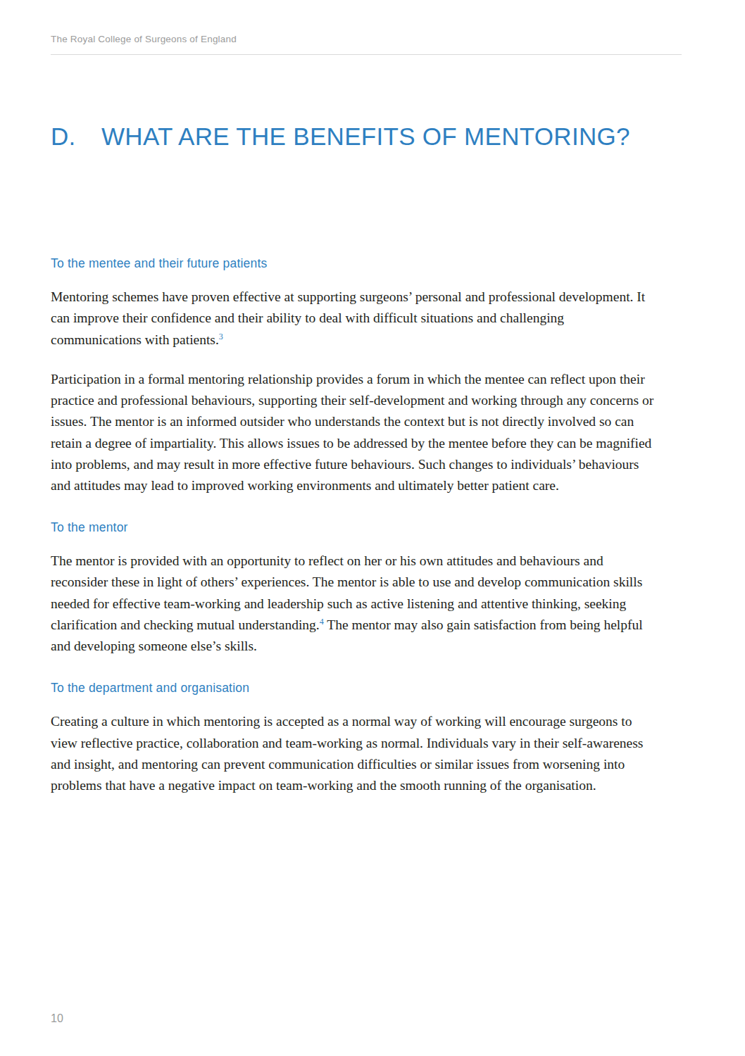The Royal College of Surgeons of England
D. What are the benefits of mentoring?
To the mentee and their future patients
Mentoring schemes have proven effective at supporting surgeons’ personal and professional development. It can improve their confidence and their ability to deal with difficult situations and challenging communications with patients.3
Participation in a formal mentoring relationship provides a forum in which the mentee can reflect upon their practice and professional behaviours, supporting their self-development and working through any concerns or issues. The mentor is an informed outsider who understands the context but is not directly involved so can retain a degree of impartiality. This allows issues to be addressed by the mentee before they can be magnified into problems, and may result in more effective future behaviours. Such changes to individuals’ behaviours and attitudes may lead to improved working environments and ultimately better patient care.
To the mentor
The mentor is provided with an opportunity to reflect on her or his own attitudes and behaviours and reconsider these in light of others’ experiences. The mentor is able to use and develop communication skills needed for effective team-working and leadership such as active listening and attentive thinking, seeking clarification and checking mutual understanding.4 The mentor may also gain satisfaction from being helpful and developing someone else’s skills.
To the department and organisation
Creating a culture in which mentoring is accepted as a normal way of working will encourage surgeons to view reflective practice, collaboration and team-working as normal. Individuals vary in their self-awareness and insight, and mentoring can prevent communication difficulties or similar issues from worsening into problems that have a negative impact on team-working and the smooth running of the organisation.
10